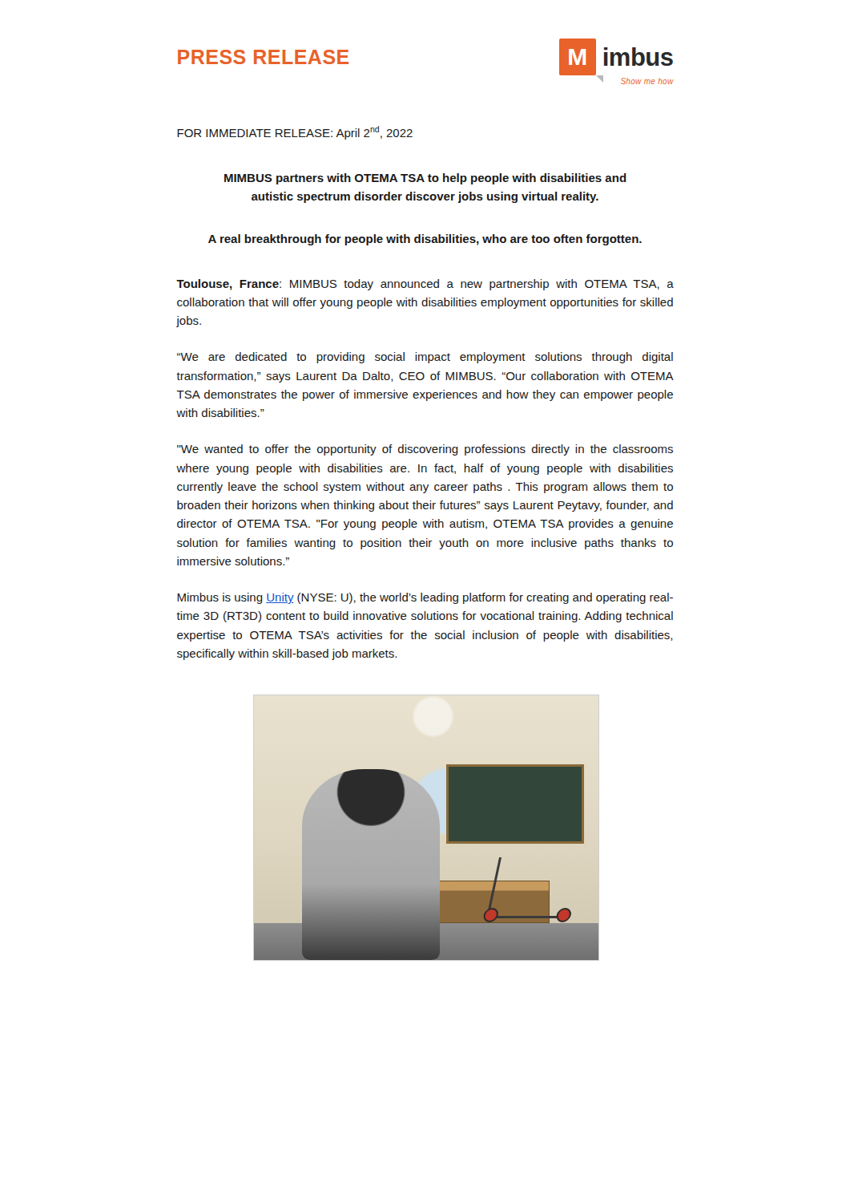Press Release
imbus
Show me how
FOR IMMEDIATE RELEASE: April 2nd, 2022
MIMBUS partners with OTEMA TSA to help people with disabilities and autistic spectrum disorder discover jobs using virtual reality.
A real breakthrough for people with disabilities, who are too often forgotten.
Toulouse, France: MIMBUS today announced a new partnership with OTEMA TSA, a collaboration that will offer young people with disabilities employment opportunities for skilled jobs.
“We are dedicated to providing social impact employment solutions through digital transformation,” says Laurent Da Dalto, CEO of MIMBUS. “Our collaboration with OTEMA TSA demonstrates the power of immersive experiences and how they can empower people with disabilities.”
"We wanted to offer the opportunity of discovering professions directly in the classrooms where young people with disabilities are. In fact, half of young people with disabilities currently leave the school system without any career paths . This program allows them to broaden their horizons when thinking about their futures” says Laurent Peytavy, founder, and director of OTEMA TSA. "For young people with autism, OTEMA TSA provides a genuine solution for families wanting to position their youth on more inclusive paths thanks to immersive solutions.”
Mimbus is using Unity (NYSE: U), the world’s leading platform for creating and operating real-time 3D (RT3D) content to build innovative solutions for vocational training. Adding technical expertise to OTEMA TSA’s activities for the social inclusion of people with disabilities, specifically within skill-based job markets.